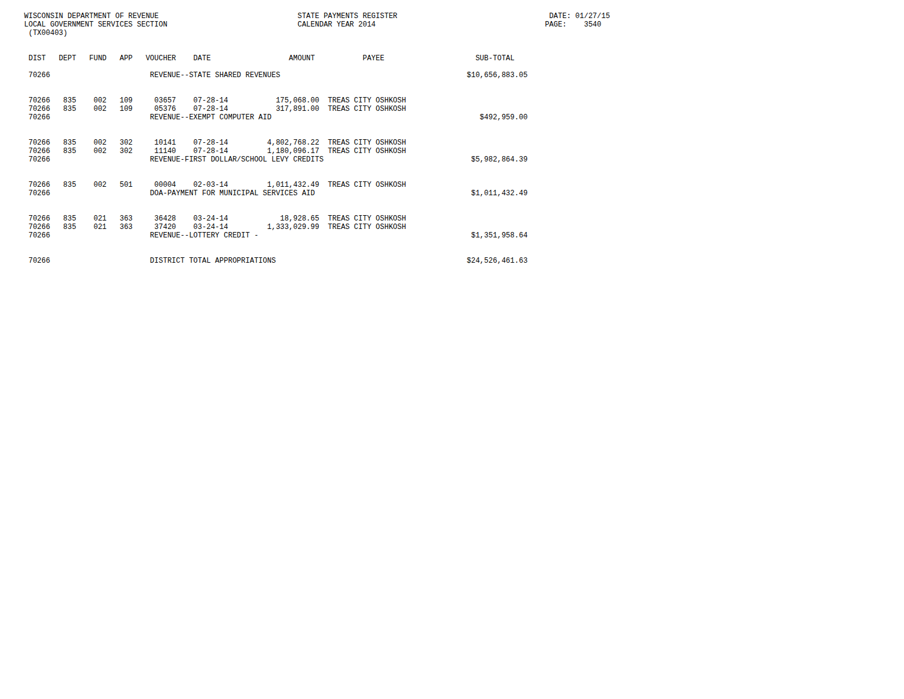WISCONSIN DEPARTMENT OF REVENUE                                STATE PAYMENTS REGISTER                                   DATE: 01/27/15
LOCAL GOVERNMENT SERVICES SECTION                              CALENDAR YEAR 2014                                       PAGE:    3540
 (TX00403)


 DIST   DEPT   FUND   APP   VOUCHER    DATE                  AMOUNT           PAYEE                     SUB-TOTAL

 70266                       REVENUE--STATE SHARED REVENUES                                           $10,656,883.05


 70266   835    002   109     03657    07-28-14           175,068.00  TREAS CITY OSHKOSH
 70266   835    002   109     05376    07-28-14           317,891.00  TREAS CITY OSHKOSH
 70266                       REVENUE--EXEMPT COMPUTER AID                                                $492,959.00


 70266   835    002   302     10141    07-28-14         4,802,768.22  TREAS CITY OSHKOSH
 70266   835    002   302     11140    07-28-14         1,180,096.17  TREAS CITY OSHKOSH
 70266                       REVENUE-FIRST DOLLAR/SCHOOL LEVY CREDITS                                  $5,982,864.39


 70266   835    002   501     00004    02-03-14         1,011,432.49  TREAS CITY OSHKOSH
 70266                       DOA-PAYMENT FOR MUNICIPAL SERVICES AID                                    $1,011,432.49


 70266   835    021   363     36428    03-24-14            18,928.65  TREAS CITY OSHKOSH
 70266   835    021   363     37420    03-24-14         1,333,029.99  TREAS CITY OSHKOSH
 70266                       REVENUE--LOTTERY CREDIT -                                                 $1,351,958.64


 70266                       DISTRICT TOTAL APPROPRIATIONS                                            $24,526,461.63